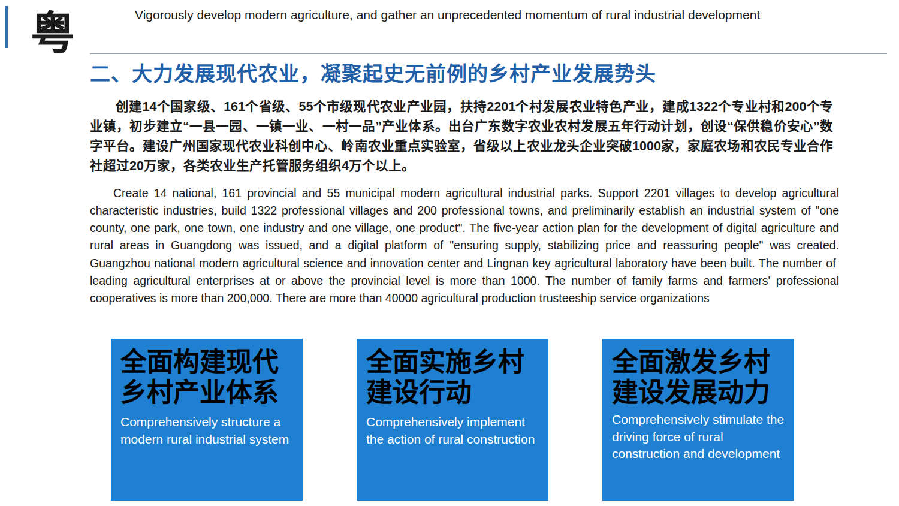粤
Vigorously develop modern agriculture, and gather an unprecedented momentum of rural industrial development
二、大力发展现代农业，凝聚起史无前例的乡村产业发展势头
创建14个国家级、161个省级、55个市级现代农业产业园，扶持2201个村发展农业特色产业，建成1322个专业村和200个专业镇，初步建立“一县一园、一镇一业、一村一品”产业体系。出台广东数字农业农村发展五年行动计划，创设“保供稳价安心”数字平台。建设广州国家现代农业科创中心、岭南农业重点实验室，省级以上农业龙头企业突破1000家，家庭农场和农民专业合作社超过20万家，各类农业生产托管服务组织4万个以上。
Create 14 national, 161 provincial and 55 municipal modern agricultural industrial parks. Support 2201 villages to develop agricultural characteristic industries, build 1322 professional villages and 200 professional towns, and preliminarily establish an industrial system of "one county, one park, one town, one industry and one village, one product". The five-year action plan for the development of digital agriculture and rural areas in Guangdong was issued, and a digital platform of "ensuring supply, stabilizing price and reassuring people" was created. Guangzhou national modern agricultural science and innovation center and Lingnan key agricultural laboratory have been built. The number of leading agricultural enterprises at or above the provincial level is more than 1000. The number of family farms and farmers' professional cooperatives is more than 200,000. There are more than 40000 agricultural production trusteeship service organizations
全面构建现代乡村产业体系
Comprehensively structure a modern rural industrial system
全面实施乡村建设行动
Comprehensively implement the action of rural construction
全面激发乡村建设发展动力
Comprehensively stimulate the driving force of rural construction and development